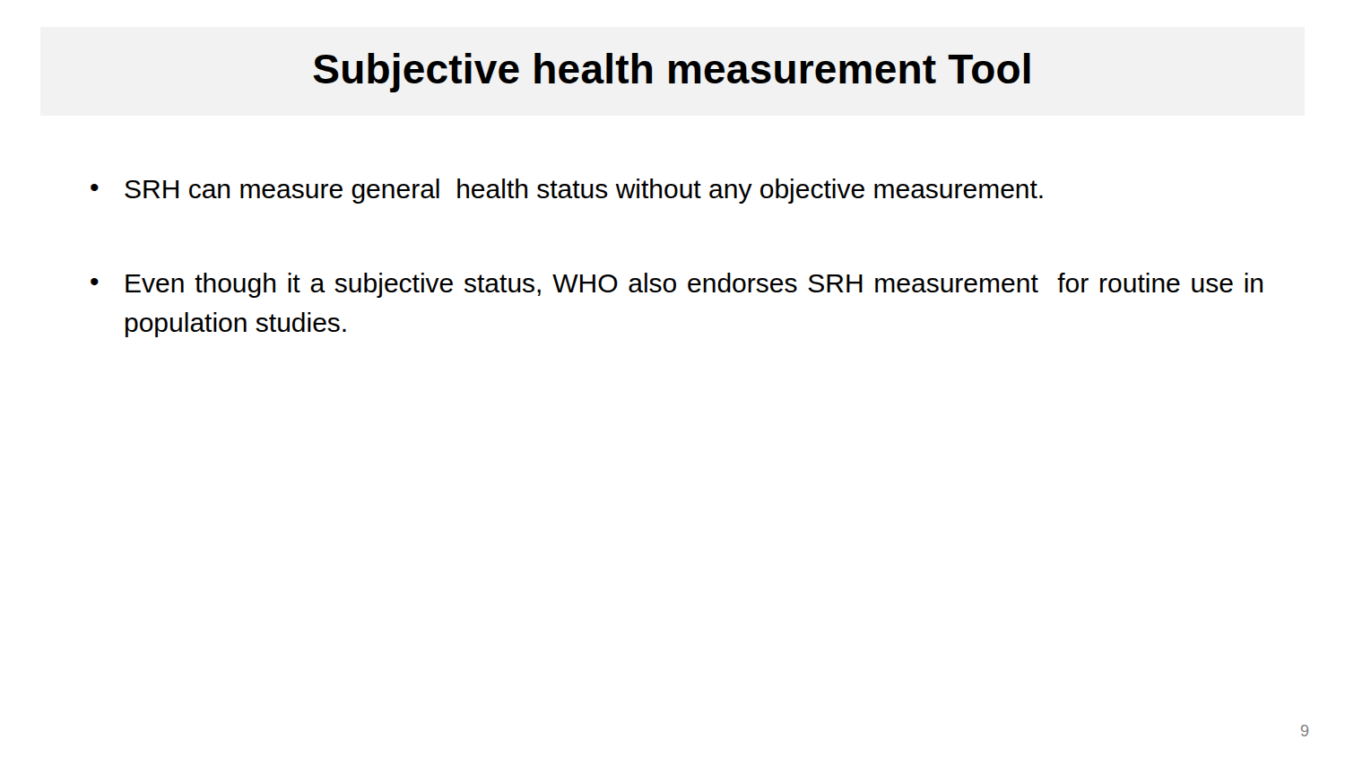Subjective health measurement Tool
SRH can measure general health status without any objective measurement.
Even though it a subjective status, WHO also endorses SRH measurement for routine use in population studies.
9